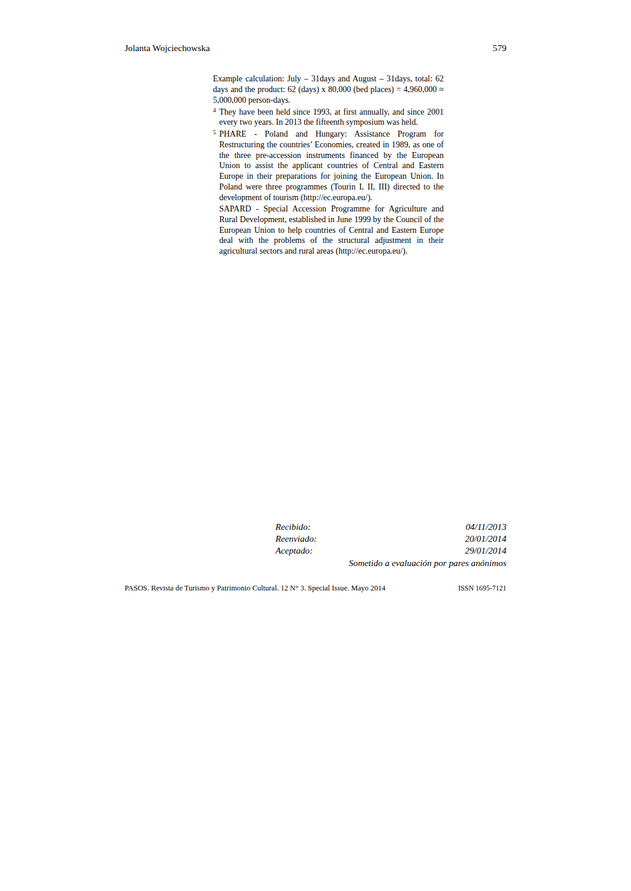Jolanta Wojciechowska
579
Example calculation: July – 31days and August – 31days, total: 62 days and the product: 62 (days) x 80,000 (bed places) = 4,960,000 ≈ 5,000,000 person-days.
4
They have been held since 1993, at first annually, and since 2001 every two years. In 2013 the fifteenth symposium was held.
5
PHARE - Poland and Hungary: Assistance Program for Restructuring the countries’ Economies, created in 1989, as one of the three pre-accession instruments financed by the European Union to assist the applicant countries of Central and Eastern Europe in their preparations for joining the European Union. In Poland were three programmes (Tourin I, II, III) directed to the development of tourism (http://ec.europa.eu/).
SAPARD - Special Accession Programme for Agriculture and Rural Development, established in June 1999 by the Council of the European Union to help countries of Central and Eastern Europe deal with the problems of the structural adjustment in their agricultural sectors and rural areas (http://ec.europa.eu/).
| Recibido: | 04/11/2013 |
| Reenviado: | 20/01/2014 |
| Aceptado: | 29/01/2014 |
| Sometido a evaluación por pares anónimos |
PASOS. Revista de Turismo y Patrimonio Cultural. 12 N° 3. Special Issue. Mayo 2014
ISSN 1695-7121